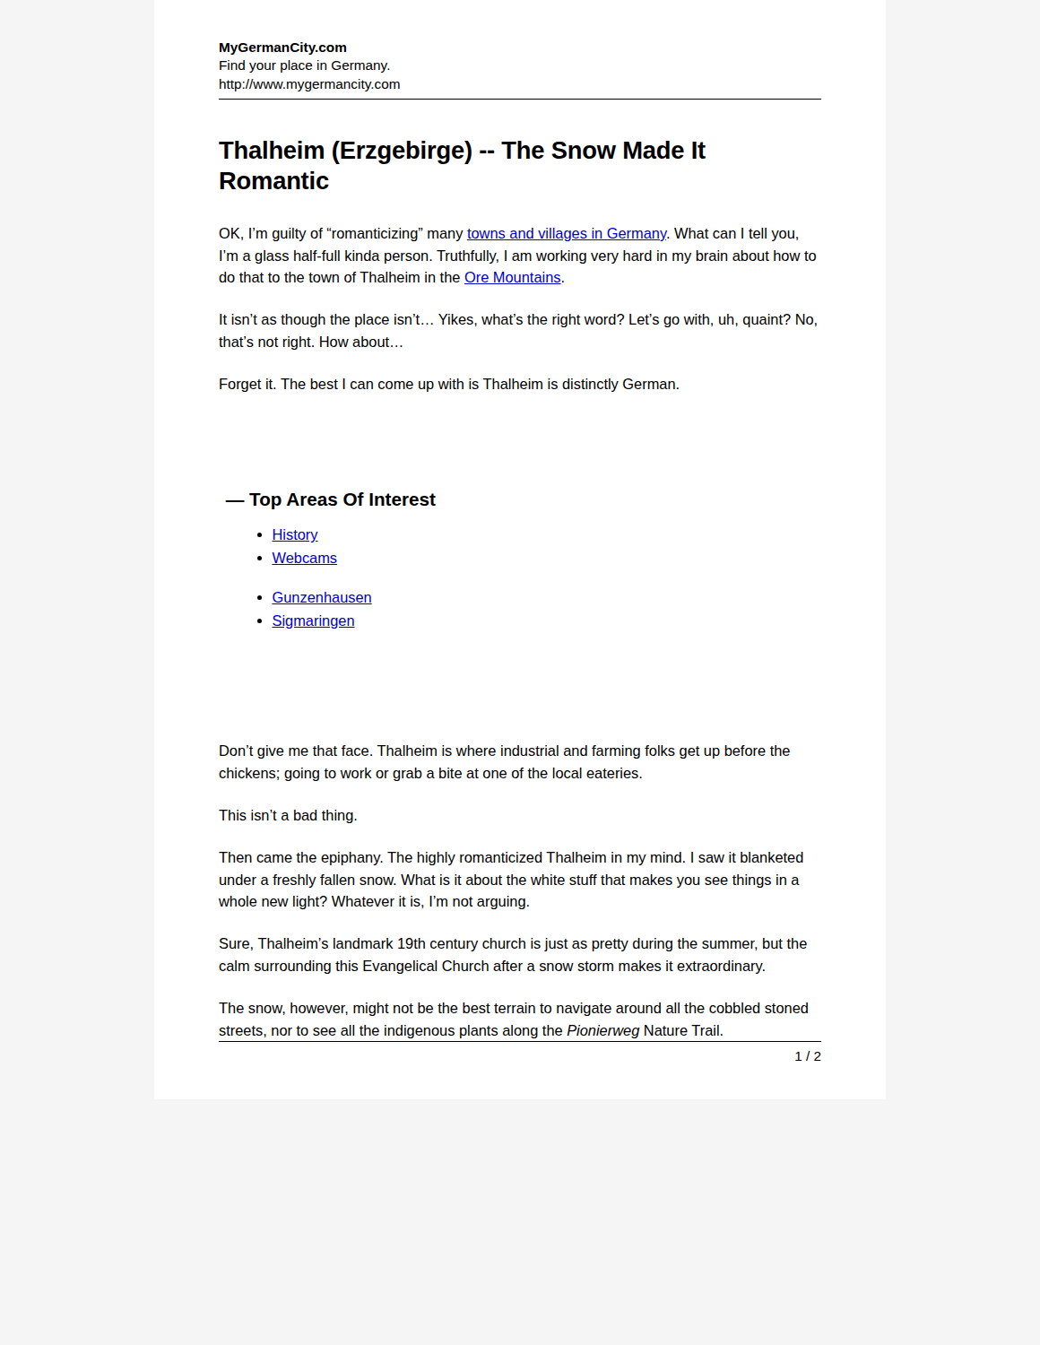MyGermanCity.com
Find your place in Germany.
http://www.mygermancity.com
Thalheim (Erzgebirge) -- The Snow Made It Romantic
OK, I’m guilty of “romanticizing” many towns and villages in Germany. What can I tell you, I’m a glass half-full kinda person. Truthfully, I am working very hard in my brain about how to do that to the town of Thalheim in the Ore Mountains.
It isn’t as though the place isn’t… Yikes, what’s the right word? Let’s go with, uh, quaint? No, that’s not right. How about…
Forget it. The best I can come up with is Thalheim is distinctly German.
— Top Areas Of Interest
History
Webcams
Gunzenhausen
Sigmaringen
Don’t give me that face. Thalheim is where industrial and farming folks get up before the chickens; going to work or grab a bite at one of the local eateries.
This isn’t a bad thing.
Then came the epiphany. The highly romanticized Thalheim in my mind. I saw it blanketed under a freshly fallen snow. What is it about the white stuff that makes you see things in a whole new light? Whatever it is, I’m not arguing.
Sure, Thalheim’s landmark 19th century church is just as pretty during the summer, but the calm surrounding this Evangelical Church after a snow storm makes it extraordinary.
The snow, however, might not be the best terrain to navigate around all the cobbled stoned streets, nor to see all the indigenous plants along the Pionierweg Nature Trail.
1 / 2